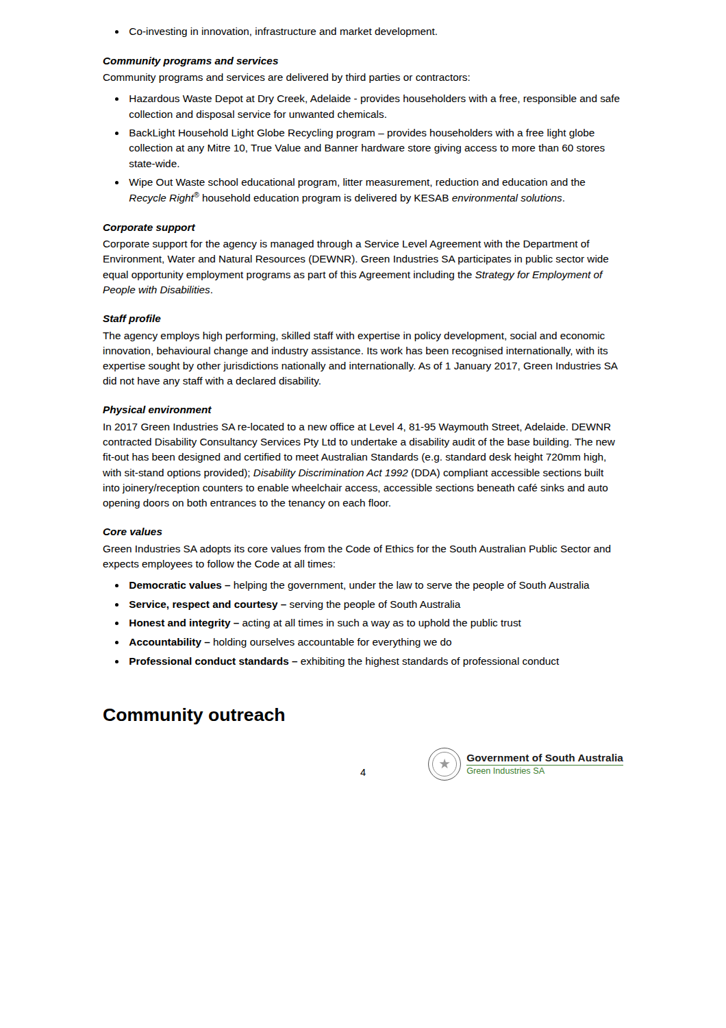Co-investing in innovation, infrastructure and market development.
Community programs and services
Community programs and services are delivered by third parties or contractors:
Hazardous Waste Depot at Dry Creek, Adelaide - provides householders with a free, responsible and safe collection and disposal service for unwanted chemicals.
BackLight Household Light Globe Recycling program – provides householders with a free light globe collection at any Mitre 10, True Value and Banner hardware store giving access to more than 60 stores state-wide.
Wipe Out Waste school educational program, litter measurement, reduction and education and the Recycle Right® household education program is delivered by KESAB environmental solutions.
Corporate support
Corporate support for the agency is managed through a Service Level Agreement with the Department of Environment, Water and Natural Resources (DEWNR). Green Industries SA participates in public sector wide equal opportunity employment programs as part of this Agreement including the Strategy for Employment of People with Disabilities.
Staff profile
The agency employs high performing, skilled staff with expertise in policy development, social and economic innovation, behavioural change and industry assistance. Its work has been recognised internationally, with its expertise sought by other jurisdictions nationally and internationally. As of 1 January 2017, Green Industries SA did not have any staff with a declared disability.
Physical environment
In 2017 Green Industries SA re-located to a new office at Level 4, 81-95 Waymouth Street, Adelaide. DEWNR contracted Disability Consultancy Services Pty Ltd to undertake a disability audit of the base building. The new fit-out has been designed and certified to meet Australian Standards (e.g. standard desk height 720mm high, with sit-stand options provided); Disability Discrimination Act 1992 (DDA) compliant accessible sections built into joinery/reception counters to enable wheelchair access, accessible sections beneath café sinks and auto opening doors on both entrances to the tenancy on each floor.
Core values
Green Industries SA adopts its core values from the Code of Ethics for the South Australian Public Sector and expects employees to follow the Code at all times:
Democratic values – helping the government, under the law to serve the people of South Australia
Service, respect and courtesy – serving the people of South Australia
Honest and integrity – acting at all times in such a way as to uphold the public trust
Accountability – holding ourselves accountable for everything we do
Professional conduct standards – exhibiting the highest standards of professional conduct
Community outreach
4
Government of South Australia
Green Industries SA